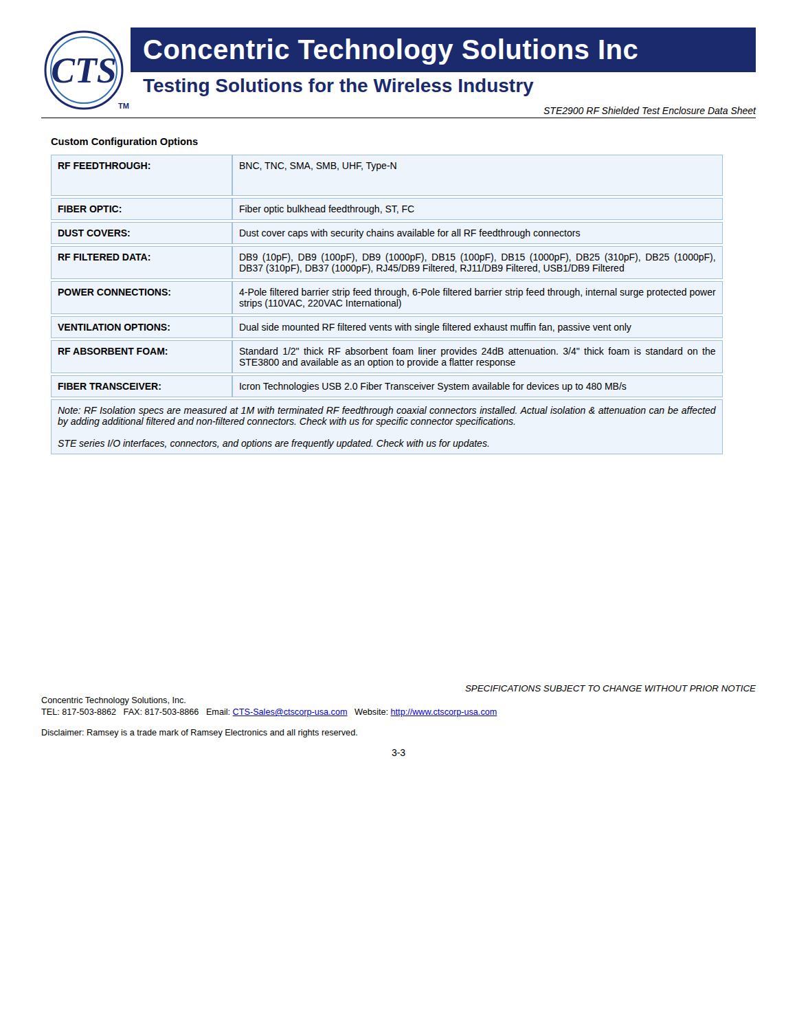CTS TM
Concentric Technology Solutions Inc
Testing Solutions for the Wireless Industry
STE2900 RF Shielded Test Enclosure Data Sheet
Custom Configuration Options
| RF FEEDTHROUGH: | BNC, TNC, SMA, SMB, UHF, Type-N |
| FIBER OPTIC: | Fiber optic bulkhead feedthrough, ST, FC |
| DUST COVERS: | Dust cover caps with security chains available for all RF feedthrough connectors |
| RF FILTERED DATA: | DB9 (10pF), DB9 (100pF), DB9 (1000pF), DB15 (100pF), DB15 (1000pF), DB25 (310pF), DB25 (1000pF), DB37 (310pF), DB37 (1000pF), RJ45/DB9 Filtered, RJ11/DB9 Filtered, USB1/DB9 Filtered |
| POWER CONNECTIONS: | 4-Pole filtered barrier strip feed through, 6-Pole filtered barrier strip feed through, internal surge protected power strips (110VAC, 220VAC International) |
| VENTILATION OPTIONS: | Dual side mounted RF filtered vents with single filtered exhaust muffin fan, passive vent only |
| RF ABSORBENT FOAM: | Standard 1/2" thick RF absorbent foam liner provides 24dB attenuation. 3/4" thick foam is standard on the STE3800 and available as an option to provide a flatter response |
| FIBER TRANSCEIVER: | Icron Technologies USB 2.0 Fiber Transceiver System available for devices up to 480 MB/s |
| Note: RF Isolation specs are measured at 1M with terminated RF feedthrough coaxial connectors installed. Actual isolation & attenuation can be affected by adding additional filtered and non-filtered connectors. Check with us for specific connector specifications. STE series I/O interfaces, connectors, and options are frequently updated. Check with us for updates. |
SPECIFICATIONS SUBJECT TO CHANGE WITHOUT PRIOR NOTICE
Concentric Technology Solutions, Inc.
TEL: 817-503-8862 FAX: 817-503-8866 Email: CTS-Sales@ctscorp-usa.com Website: http://www.ctscorp-usa.com
Disclaimer: Ramsey is a trade mark of Ramsey Electronics and all rights reserved.
3-3